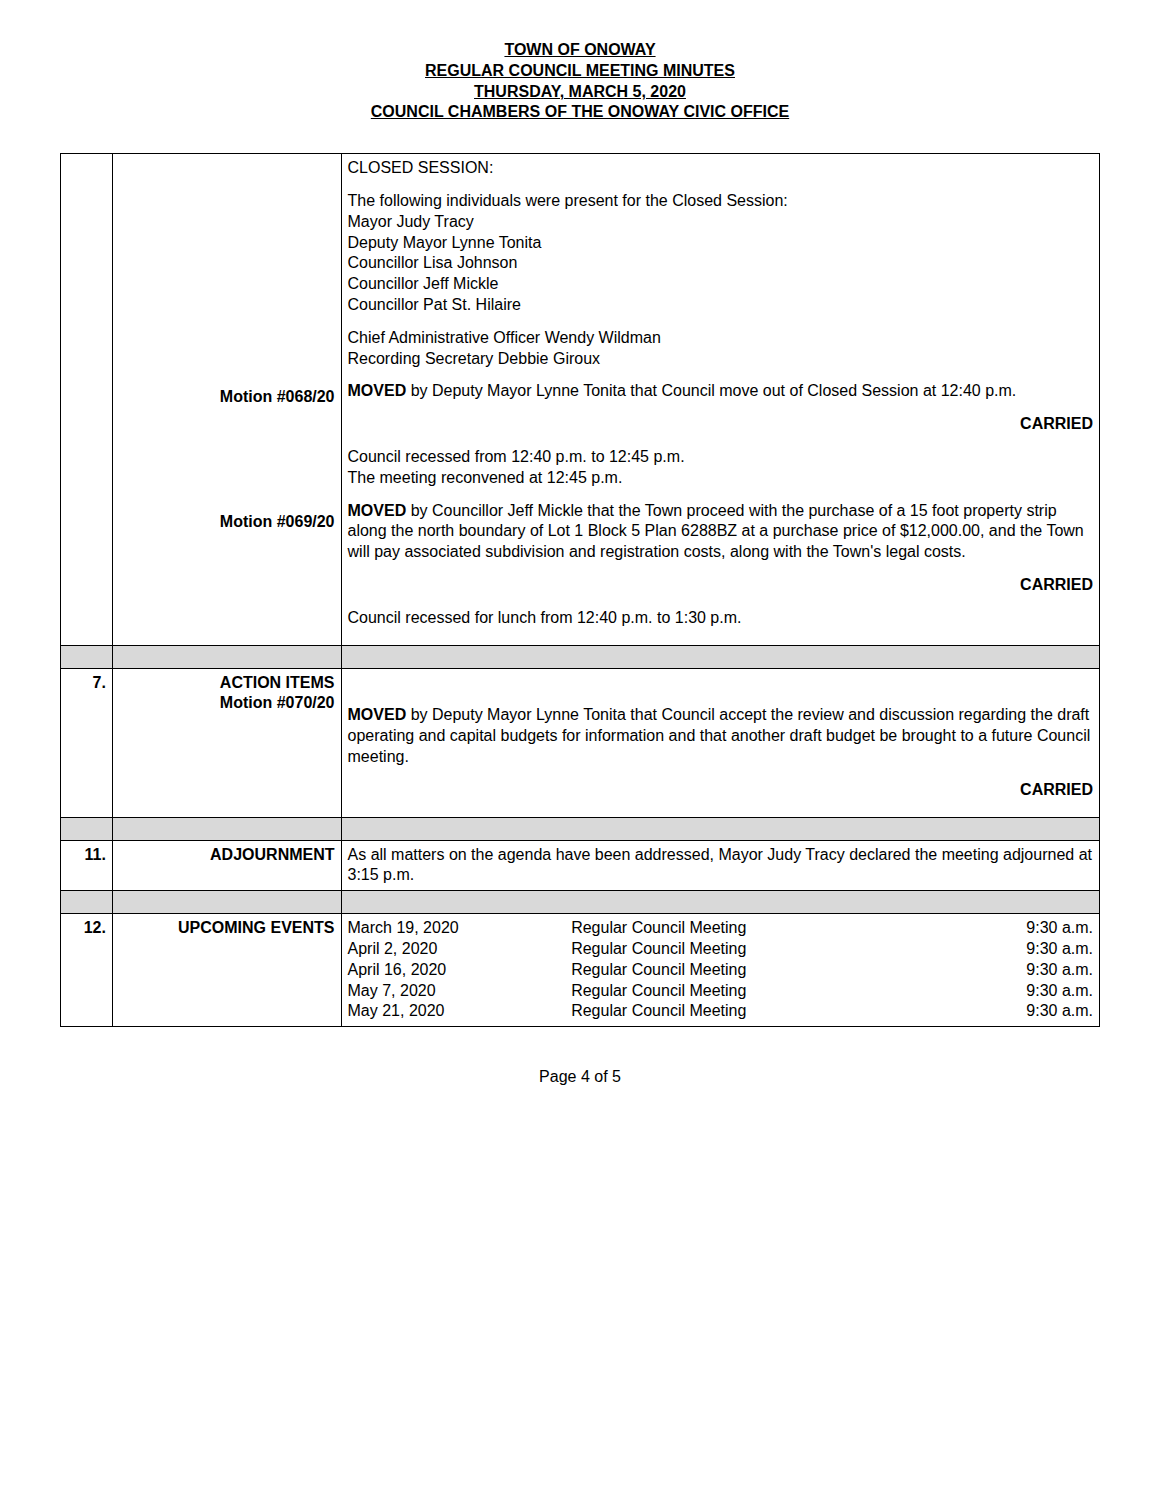TOWN OF ONOWAY
REGULAR COUNCIL MEETING MINUTES
THURSDAY, MARCH 5, 2020
COUNCIL CHAMBERS OF THE ONOWAY CIVIC OFFICE
| | Motion #068/20 Motion #069/20 | CLOSED SESSION: The following individuals were present for the Closed Session: Mayor Judy Tracy Deputy Mayor Lynne Tonita Councillor Lisa Johnson Councillor Jeff Mickle Councillor Pat St. Hilaire Chief Administrative Officer Wendy Wildman Recording Secretary Debbie Giroux MOVED by Deputy Mayor Lynne Tonita that Council move out of Closed Session at 12:40 p.m. CARRIED Council recessed from 12:40 p.m. to 12:45 p.m. The meeting reconvened at 12:45 p.m. MOVED by Councillor Jeff Mickle that the Town proceed with the purchase of a 15 foot property strip along the north boundary of Lot 1 Block 5 Plan 6288BZ at a purchase price of $12,000.00, and the Town will pay associated subdivision and registration costs, along with the Town's legal costs. CARRIED Council recessed for lunch from 12:40 p.m. to 1:30 p.m. |
| 7. | ACTION ITEMS Motion #070/20 | MOVED by Deputy Mayor Lynne Tonita that Council accept the review and discussion regarding the draft operating and capital budgets for information and that another draft budget be brought to a future Council meeting. CARRIED |
| 11. | ADJOURNMENT | As all matters on the agenda have been addressed, Mayor Judy Tracy declared the meeting adjourned at 3:15 p.m. |
| 12. | UPCOMING EVENTS | / March 19, 2020 / Regular Council Meeting / 9:30 a.m. / / April 2, 2020 / Regular Council Meeting / 9:30 a.m. / / April 16, 2020 / Regular Council Meeting / 9:30 a.m. / / May 7, 2020 / Regular Council Meeting / 9:30 a.m. / / May 21, 2020 / Regular Council Meeting / 9:30 a.m. / |
Page 4 of 5